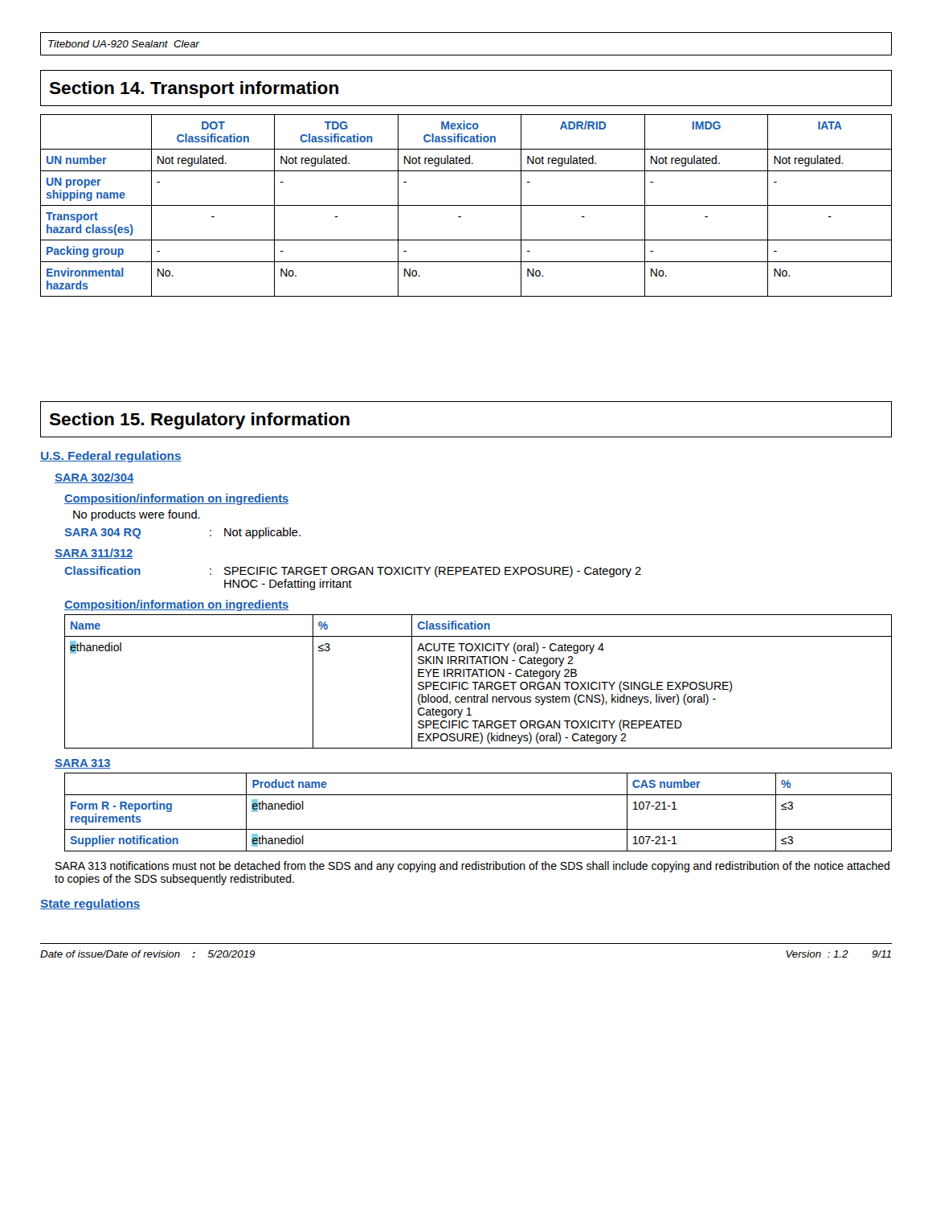Titebond UA-920 Sealant Clear
Section 14. Transport information
| | DOT Classification | TDG Classification | Mexico Classification | ADR/RID | IMDG | IATA |
| --- | --- | --- | --- | --- | --- | --- |
| UN number | Not regulated. | Not regulated. | Not regulated. | Not regulated. | Not regulated. | Not regulated. |
| UN proper shipping name | - | - | - | - | - | - |
| Transport hazard class(es) | - | - | - | - | - | - |
| Packing group | - | - | - | - | - | - |
| Environmental hazards | No. | No. | No. | No. | No. | No. |
Section 15. Regulatory information
U.S. Federal regulations
SARA 302/304
Composition/information on ingredients
No products were found.
SARA 304 RQ
:
Not applicable.
SARA 311/312
Classification
:
SPECIFIC TARGET ORGAN TOXICITY (REPEATED EXPOSURE) - Category 2
HNOC - Defatting irritant
Composition/information on ingredients
| Name | % | Classification |
| --- | --- | --- |
| e thanediol | ≤3 | ACUTE TOXICITY (oral) - Category 4 SKIN IRRITATION - Category 2 EYE IRRITATION - Category 2B SPECIFIC TARGET ORGAN TOXICITY (SINGLE EXPOSURE) (blood, central nervous system (CNS), kidneys, liver) (oral) - Category 1 SPECIFIC TARGET ORGAN TOXICITY (REPEATED EXPOSURE) (kidneys) (oral) - Category 2 |
SARA 313
| | Product name | CAS number | % |
| --- | --- | --- | --- |
| Form R - Reporting requirements | e thanediol | 107-21-1 | ≤3 |
| Supplier notification | e thanediol | 107-21-1 | ≤3 |
SARA 313 notifications must not be detached from the SDS and any copying and redistribution of the SDS shall include copying and redistribution of the notice attached to copies of the SDS subsequently redistributed.
State regulations
Date of issue/Date of revision : 5/20/2019
Version : 1.2 9/11